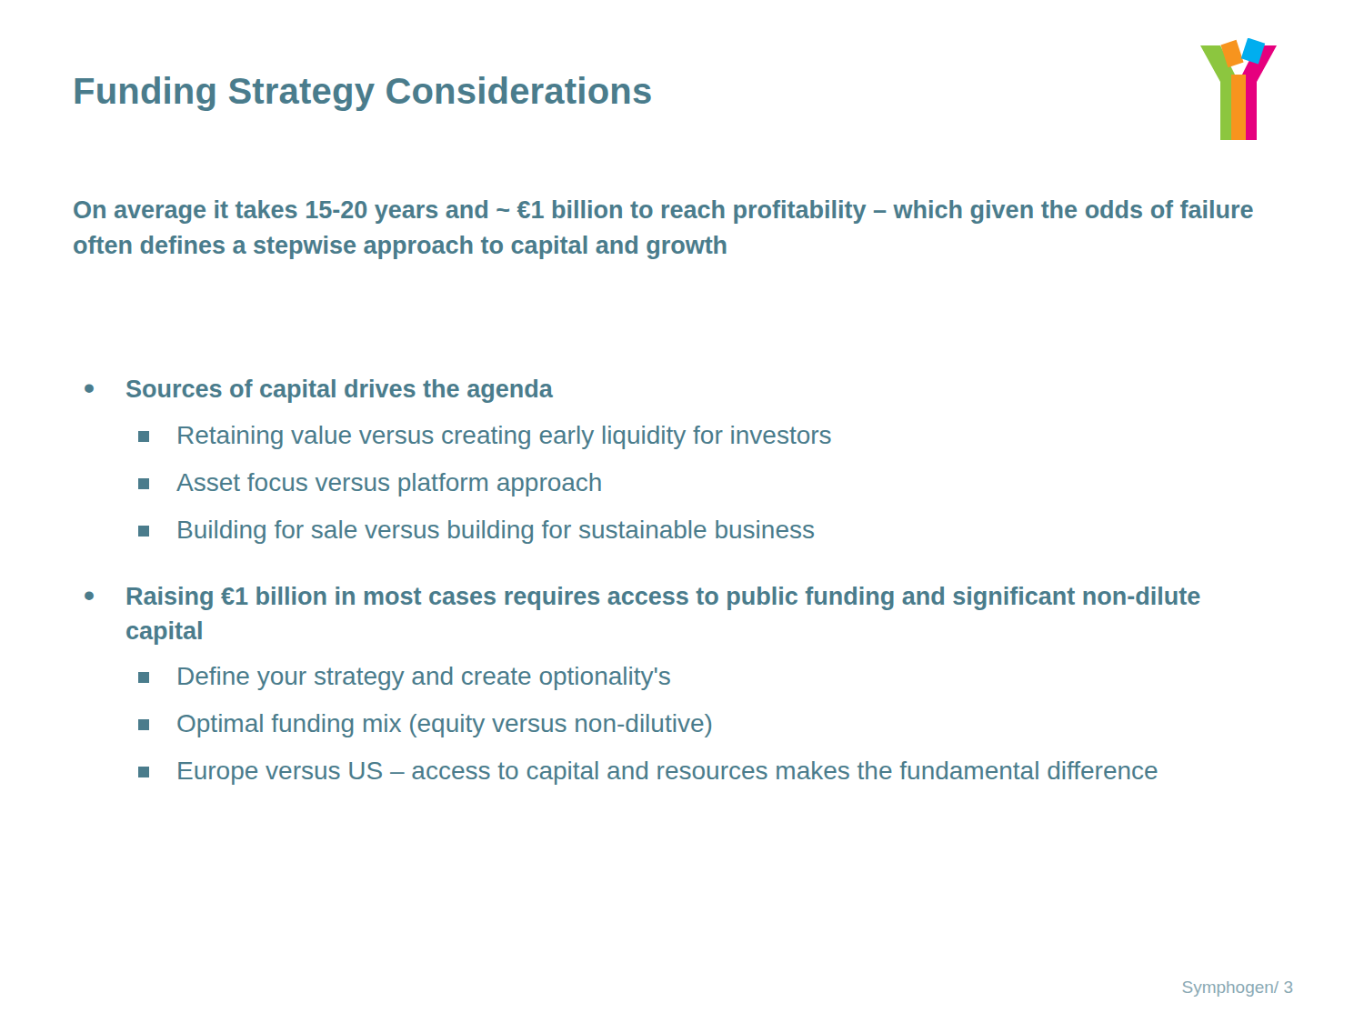Funding Strategy Considerations
On average it takes 15-20 years and ~ €1 billion to reach profitability – which given the odds of failure often defines a stepwise approach to capital and growth
Sources of capital drives the agenda
Retaining value versus creating early liquidity for investors
Asset focus versus platform approach
Building for sale versus building for sustainable business
Raising €1 billion in most cases requires access to public funding and significant non-dilute capital
Define your strategy and create optionality's
Optimal funding mix (equity versus non-dilutive)
Europe versus US – access to capital and resources makes the fundamental difference
Symphogen/ 3